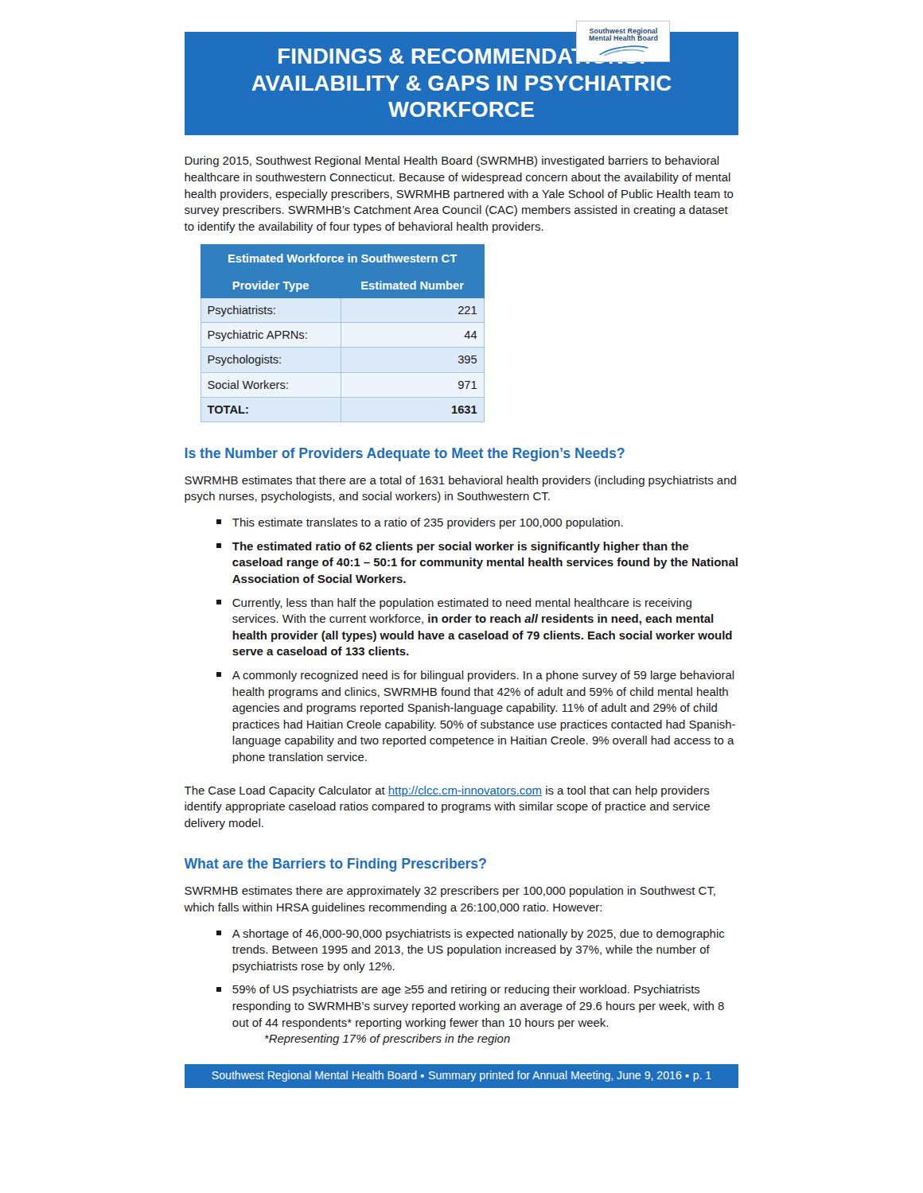Southwest Regional
Mental Health Board
Findings & Recommendations:
Availability & Gaps in Psychiatric Workforce
During 2015, Southwest Regional Mental Health Board (SWRMHB) investigated barriers to behavioral healthcare in southwestern Connecticut. Because of widespread concern about the availability of mental health providers, especially prescribers, SWRMHB partnered with a Yale School of Public Health team to survey prescribers. SWRMHB’s Catchment Area Council (CAC) members assisted in creating a dataset to identify the availability of four types of behavioral health providers.
| Estimated Workforce in Southwestern CT |
| --- |
| Provider Type | Estimated Number |
| Psychiatrists: | 221 |
| Psychiatric APRNs: | 44 |
| Psychologists: | 395 |
| Social Workers: | 971 |
| TOTAL: | 1631 |
Is the Number of Providers Adequate to Meet the Region’s Needs?
SWRMHB estimates that there are a total of 1631 behavioral health providers (including psychiatrists and psych nurses, psychologists, and social workers) in Southwestern CT.
This estimate translates to a ratio of 235 providers per 100,000 population.
The estimated ratio of 62 clients per social worker is significantly higher than the caseload range of 40:1 – 50:1 for community mental health services found by the National Association of Social Workers.
Currently, less than half the population estimated to need mental healthcare is receiving services. With the current workforce, in order to reach all residents in need, each mental health provider (all types) would have a caseload of 79 clients. Each social worker would serve a caseload of 133 clients.
A commonly recognized need is for bilingual providers. In a phone survey of 59 large behavioral health programs and clinics, SWRMHB found that 42% of adult and 59% of child mental health agencies and programs reported Spanish-language capability. 11% of adult and 29% of child practices had Haitian Creole capability. 50% of substance use practices contacted had Spanish-language capability and two reported competence in Haitian Creole. 9% overall had access to a phone translation service.
The Case Load Capacity Calculator at http://clcc.cm-innovators.com is a tool that can help providers identify appropriate caseload ratios compared to programs with similar scope of practice and service delivery model.
What are the Barriers to Finding Prescribers?
SWRMHB estimates there are approximately 32 prescribers per 100,000 population in Southwest CT, which falls within HRSA guidelines recommending a 26:100,000 ratio. However:
A shortage of 46,000-90,000 psychiatrists is expected nationally by 2025, due to demographic trends. Between 1995 and 2013, the US population increased by 37%, while the number of psychiatrists rose by only 12%.
59% of US psychiatrists are age ≥55 and retiring or reducing their workload. Psychiatrists responding to SWRMHB’s survey reported working an average of 29.6 hours per week, with 8 out of 44 respondents* reporting working fewer than 10 hours per week. *Representing 17% of prescribers in the region
Southwest Regional Mental Health Board ▪ Summary printed for Annual Meeting, June 9, 2016 ▪ p. 1